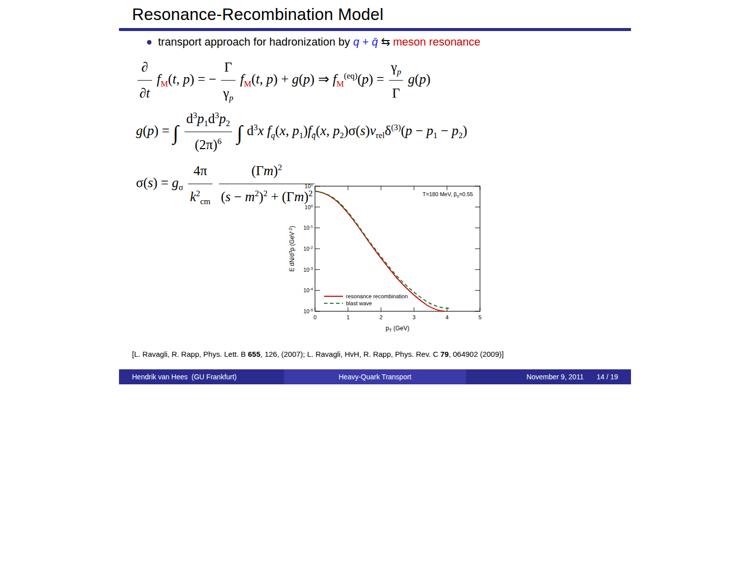Resonance-Recombination Model
transport approach for hadronization by q + q̄ ⇆ meson resonance
∂∂t fM(t, p) = − Γγp fM(t, p) + g(p) ⇒ fM(eq)(p) = γp Γ g(p)
g(p) = ∫ d3p1d3p2(2π)6 ∫ d3x fq(x, p1)fq̄(x, p2)σ(s)vrelδ(3)(p − p1 − p2)
σ(s) = gσ 4π k2cm (Γm)2(s − m2)2 + (Γm)2
101 100 10-1 10-2 10-3 10-4 10-5 0 1 2 3 4 5 pT (GeV) E dN/d3p (GeV-2) T=180 MeV, β0=0.55 resonance recombination blast wave
[L. Ravagli, R. Rapp, Phys. Lett. B 655, 126, (2007); L. Ravagli, HvH, R. Rapp, Phys. Rev. C 79, 064902 (2009)]
Hendrik van Hees (GU Frankfurt)
Heavy-Quark Transport
November 9, 201114 / 19